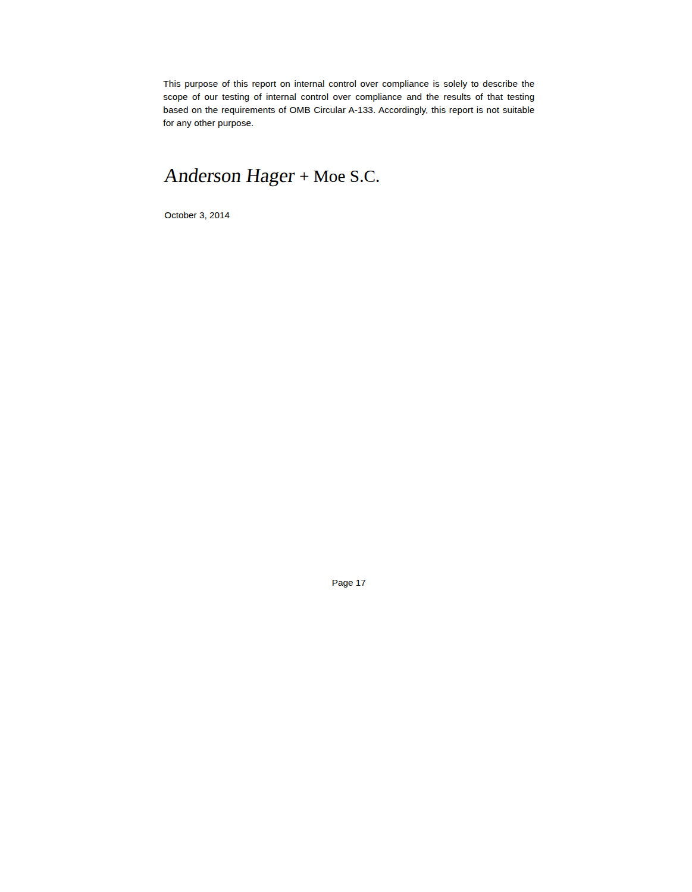This purpose of this report on internal control over compliance is solely to describe the scope of our testing of internal control over compliance and the results of that testing based on the requirements of OMB Circular A-133. Accordingly, this report is not suitable for any other purpose.
Anderson Hager + Moe S.C.
October 3, 2014
Page 17